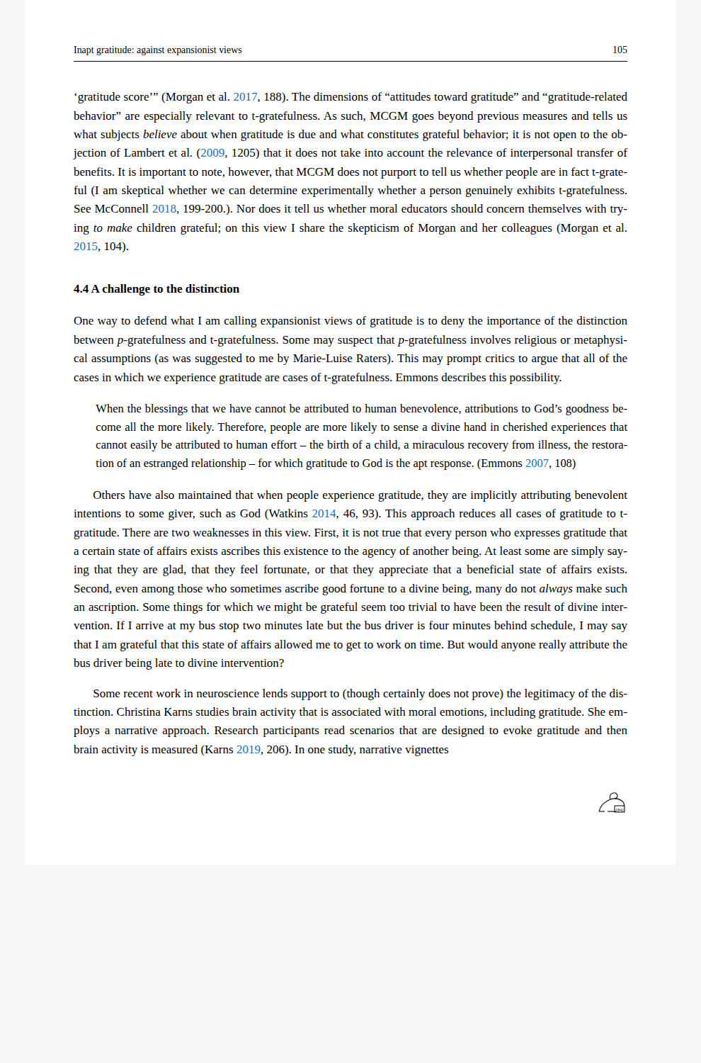Inapt gratitude: against expansionist views 105
‘gratitude score’” (Morgan et al. 2017, 188). The dimensions of “attitudes toward gratitude” and “gratitude-related behavior” are especially relevant to t-gratefulness. As such, MCGM goes beyond previous measures and tells us what subjects believe about when gratitude is due and what constitutes grateful behavior; it is not open to the objection of Lambert et al. (2009, 1205) that it does not take into account the relevance of interpersonal transfer of benefits. It is important to note, however, that MCGM does not purport to tell us whether people are in fact t-grateful (I am skeptical whether we can determine experimentally whether a person genuinely exhibits t-gratefulness. See McConnell 2018, 199-200.). Nor does it tell us whether moral educators should concern themselves with trying to make children grateful; on this view I share the skepticism of Morgan and her colleagues (Morgan et al. 2015, 104).
4.4 A challenge to the distinction
One way to defend what I am calling expansionist views of gratitude is to deny the importance of the distinction between p-gratefulness and t-gratefulness. Some may suspect that p-gratefulness involves religious or metaphysical assumptions (as was suggested to me by Marie-Luise Raters). This may prompt critics to argue that all of the cases in which we experience gratitude are cases of t-gratefulness. Emmons describes this possibility.
When the blessings that we have cannot be attributed to human benevolence, attributions to God’s goodness become all the more likely. Therefore, people are more likely to sense a divine hand in cherished experiences that cannot easily be attributed to human effort – the birth of a child, a miraculous recovery from illness, the restoration of an estranged relationship – for which gratitude to God is the apt response. (Emmons 2007, 108)
Others have also maintained that when people experience gratitude, they are implicitly attributing benevolent intentions to some giver, such as God (Watkins 2014, 46, 93). This approach reduces all cases of gratitude to t-gratitude. There are two weaknesses in this view. First, it is not true that every person who expresses gratitude that a certain state of affairs exists ascribes this existence to the agency of another being. At least some are simply saying that they are glad, that they feel fortunate, or that they appreciate that a beneficial state of affairs exists. Second, even among those who sometimes ascribe good fortune to a divine being, many do not always make such an ascription. Some things for which we might be grateful seem too trivial to have been the result of divine intervention. If I arrive at my bus stop two minutes late but the bus driver is four minutes behind schedule, I may say that I am grateful that this state of affairs allowed me to get to work on time. But would anyone really attribute the bus driver being late to divine intervention?
Some recent work in neuroscience lends support to (though certainly does not prove) the legitimacy of the distinction. Christina Karns studies brain activity that is associated with moral emotions, including gratitude. She employs a narrative approach. Research participants read scenarios that are designed to evoke gratitude and then brain activity is measured (Karns 2019, 206). In one study, narrative vignettes
1842